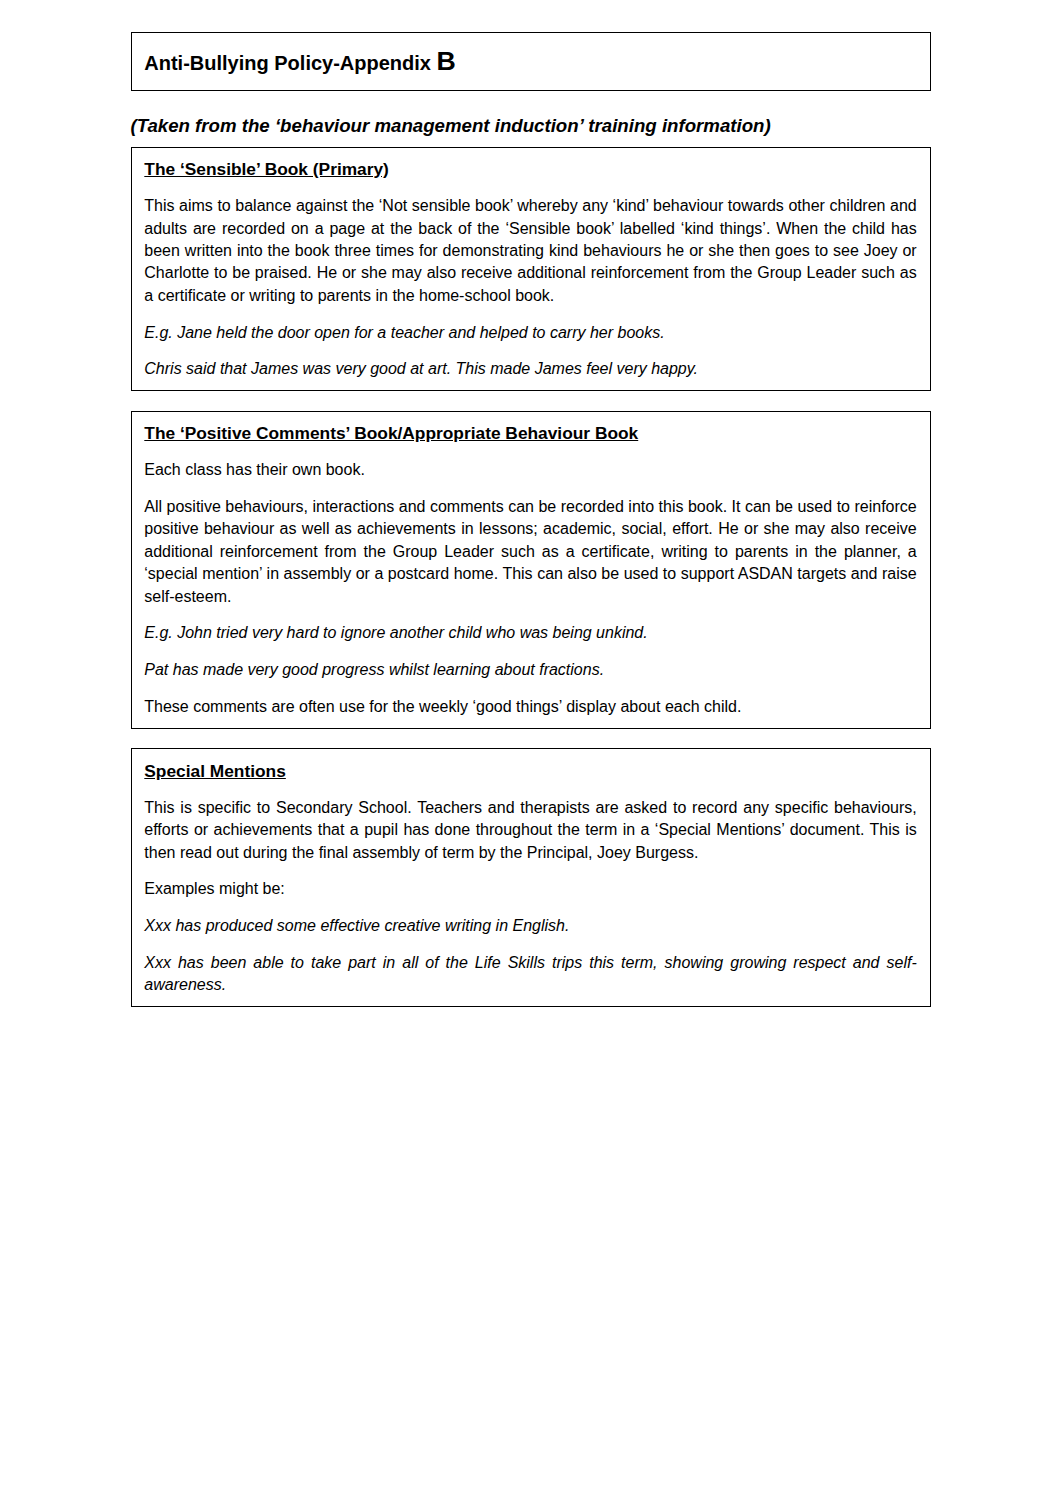Anti-Bullying Policy-Appendix B
(Taken from the ‘behaviour management induction’ training information)
The ‘Sensible’ Book (Primary)
This aims to balance against the ‘Not sensible book’ whereby any ‘kind’ behaviour towards other children and adults are recorded on a page at the back of the ‘Sensible book’ labelled ‘kind things’. When the child has been written into the book three times for demonstrating kind behaviours he or she then goes to see Joey or Charlotte to be praised. He or she may also receive additional reinforcement from the Group Leader such as a certificate or writing to parents in the home-school book.
E.g. Jane held the door open for a teacher and helped to carry her books.
Chris said that James was very good at art. This made James feel very happy.
The ‘Positive Comments’ Book/Appropriate Behaviour Book
Each class has their own book.
All positive behaviours, interactions and comments can be recorded into this book. It can be used to reinforce positive behaviour as well as achievements in lessons; academic, social, effort. He or she may also receive additional reinforcement from the Group Leader such as a certificate, writing to parents in the planner, a ‘special mention’ in assembly or a postcard home. This can also be used to support ASDAN targets and raise self-esteem.
E.g. John tried very hard to ignore another child who was being unkind.
Pat has made very good progress whilst learning about fractions.
These comments are often use for the weekly ‘good things’ display about each child.
Special Mentions
This is specific to Secondary School. Teachers and therapists are asked to record any specific behaviours, efforts or achievements that a pupil has done throughout the term in a ‘Special Mentions’ document. This is then read out during the final assembly of term by the Principal, Joey Burgess.
Examples might be:
Xxx has produced some effective creative writing in English.
Xxx has been able to take part in all of the Life Skills trips this term, showing growing respect and self-awareness.